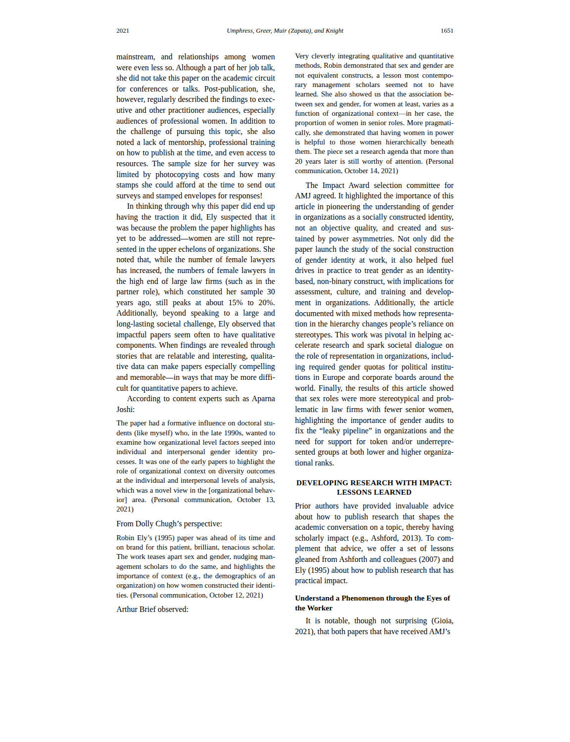2021 Umphress, Greer, Muir (Zapata), and Knight 1651
mainstream, and relationships among women were even less so. Although a part of her job talk, she did not take this paper on the academic circuit for conferences or talks. Post-publication, she, however, regularly described the findings to executive and other practitioner audiences, especially audiences of professional women. In addition to the challenge of pursuing this topic, she also noted a lack of mentorship, professional training on how to publish at the time, and even access to resources. The sample size for her survey was limited by photocopying costs and how many stamps she could afford at the time to send out surveys and stamped envelopes for responses!
In thinking through why this paper did end up having the traction it did, Ely suspected that it was because the problem the paper highlights has yet to be addressed—women are still not represented in the upper echelons of organizations. She noted that, while the number of female lawyers has increased, the numbers of female lawyers in the high end of large law firms (such as in the partner role), which constituted her sample 30 years ago, still peaks at about 15% to 20%. Additionally, beyond speaking to a large and long-lasting societal challenge, Ely observed that impactful papers seem often to have qualitative components. When findings are revealed through stories that are relatable and interesting, qualitative data can make papers especially compelling and memorable—in ways that may be more difficult for quantitative papers to achieve.
According to content experts such as Aparna Joshi:
The paper had a formative influence on doctoral students (like myself) who, in the late 1990s, wanted to examine how organizational level factors seeped into individual and interpersonal gender identity processes. It was one of the early papers to highlight the role of organizational context on diversity outcomes at the individual and interpersonal levels of analysis, which was a novel view in the [organizational behavior] area. (Personal communication, October 13, 2021)
From Dolly Chugh’s perspective:
Robin Ely’s (1995) paper was ahead of its time and on brand for this patient, brilliant, tenacious scholar. The work teases apart sex and gender, nudging management scholars to do the same, and highlights the importance of context (e.g., the demographics of an organization) on how women constructed their identities. (Personal communication, October 12, 2021)
Arthur Brief observed:
Very cleverly integrating qualitative and quantitative methods, Robin demonstrated that sex and gender are not equivalent constructs, a lesson most contemporary management scholars seemed not to have learned. She also showed us that the association between sex and gender, for women at least, varies as a function of organizational context—in her case, the proportion of women in senior roles. More pragmatically, she demonstrated that having women in power is helpful to those women hierarchically beneath them. The piece set a research agenda that more than 20 years later is still worthy of attention. (Personal communication, October 14, 2021)
The Impact Award selection committee for AMJ agreed. It highlighted the importance of this article in pioneering the understanding of gender in organizations as a socially constructed identity, not an objective quality, and created and sustained by power asymmetries. Not only did the paper launch the study of the social construction of gender identity at work, it also helped fuel drives in practice to treat gender as an identity-based, non-binary construct, with implications for assessment, culture, and training and development in organizations. Additionally, the article documented with mixed methods how representation in the hierarchy changes people’s reliance on stereotypes. This work was pivotal in helping accelerate research and spark societal dialogue on the role of representation in organizations, including required gender quotas for political institutions in Europe and corporate boards around the world. Finally, the results of this article showed that sex roles were more stereotypical and problematic in law firms with fewer senior women, highlighting the importance of gender audits to fix the “leaky pipeline” in organizations and the need for support for token and/or underrepresented groups at both lower and higher organizational ranks.
Developing Research with Impact:
Lessons Learned
Prior authors have provided invaluable advice about how to publish research that shapes the academic conversation on a topic, thereby having scholarly impact (e.g., Ashford, 2013). To complement that advice, we offer a set of lessons gleaned from Ashforth and colleagues (2007) and Ely (1995) about how to publish research that has practical impact.
Understand a Phenomenon through the Eyes of the Worker
It is notable, though not surprising (Gioia, 2021), that both papers that have received AMJ’s